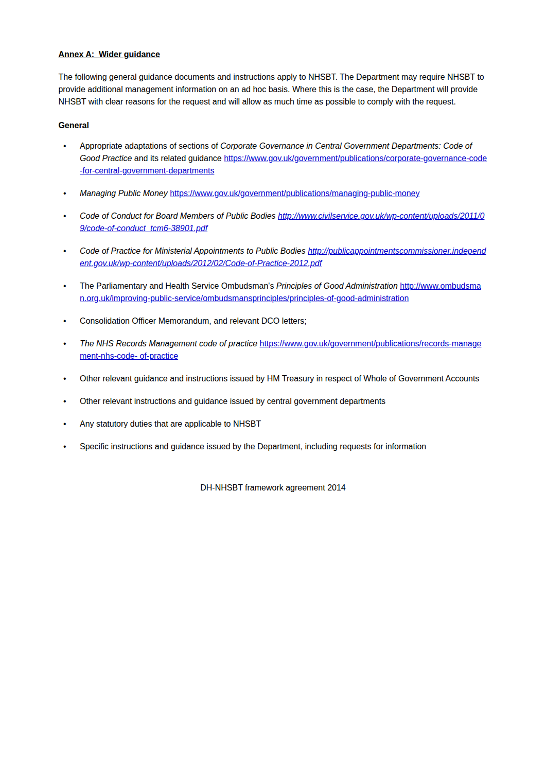Annex A: Wider guidance
The following general guidance documents and instructions apply to NHSBT. The Department may require NHSBT to provide additional management information on an ad hoc basis. Where this is the case, the Department will provide NHSBT with clear reasons for the request and will allow as much time as possible to comply with the request.
General
Appropriate adaptations of sections of Corporate Governance in Central Government Departments: Code of Good Practice and its related guidance https://www.gov.uk/government/publications/corporate-governance-code-for-central-government-departments
Managing Public Money https://www.gov.uk/government/publications/managing-public-money
Code of Conduct for Board Members of Public Bodies http://www.civilservice.gov.uk/wp-content/uploads/2011/09/code-of-conduct_tcm6-38901.pdf
Code of Practice for Ministerial Appointments to Public Bodies http://publicappointmentscommissioner.independent.gov.uk/wp-content/uploads/2012/02/Code-of-Practice-2012.pdf
The Parliamentary and Health Service Ombudsman's Principles of Good Administration http://www.ombudsman.org.uk/improving-public-service/ombudsmansprinciples/principles-of-good-administration
Consolidation Officer Memorandum, and relevant DCO letters;
The NHS Records Management code of practice https://www.gov.uk/government/publications/records-management-nhs-code- of-practice
Other relevant guidance and instructions issued by HM Treasury in respect of Whole of Government Accounts
Other relevant instructions and guidance issued by central government departments
Any statutory duties that are applicable to NHSBT
Specific instructions and guidance issued by the Department, including requests for information
DH-NHSBT framework agreement 2014